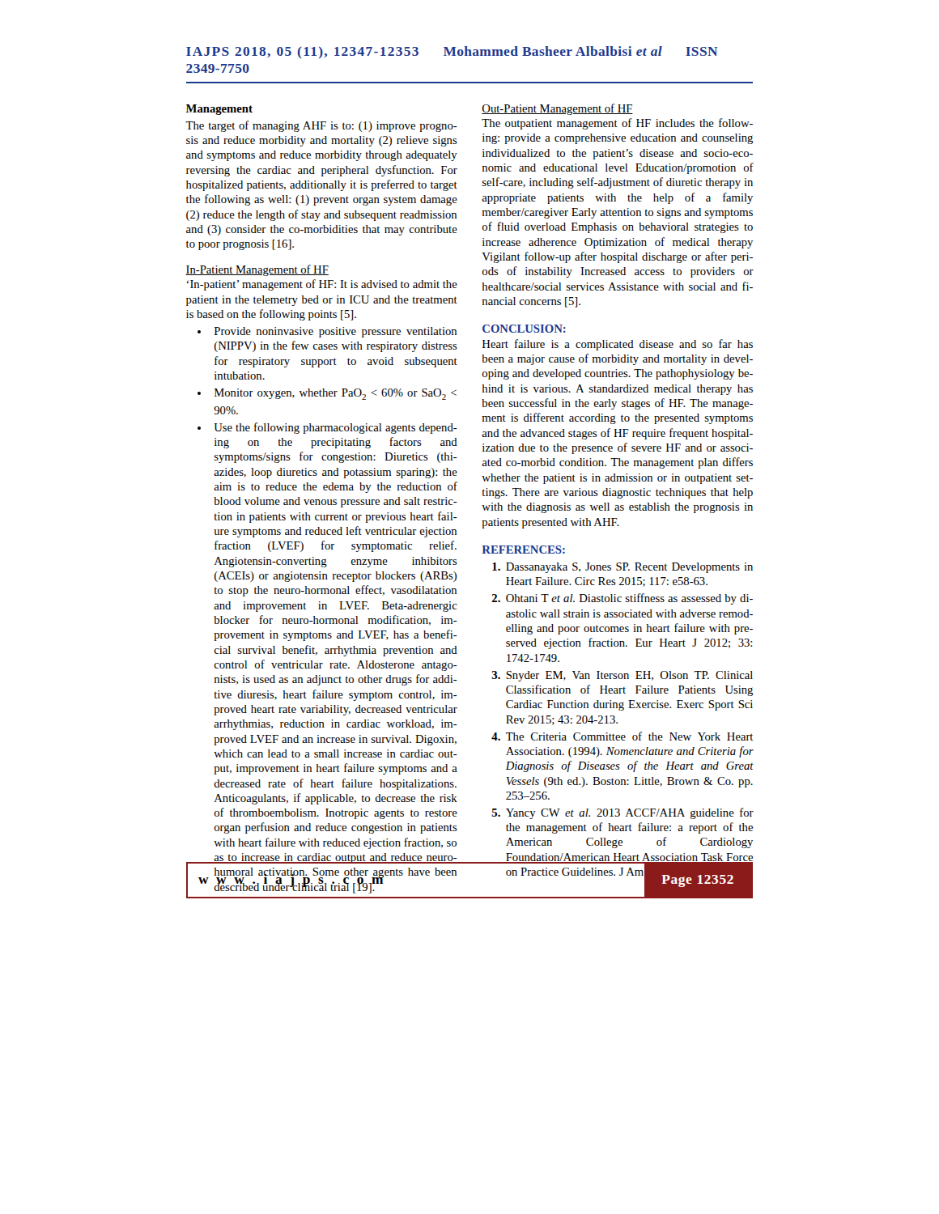IAJPS 2018, 05 (11), 12347-12353 Mohammed Basheer Albalbisi et al ISSN 2349-7750
Management
The target of managing AHF is to: (1) improve prognosis and reduce morbidity and mortality (2) relieve signs and symptoms and reduce morbidity through adequately reversing the cardiac and peripheral dysfunction. For hospitalized patients, additionally it is preferred to target the following as well: (1) prevent organ system damage (2) reduce the length of stay and subsequent readmission and (3) consider the co-morbidities that may contribute to poor prognosis [16].
In-Patient Management of HF
‘In-patient’ management of HF: It is advised to admit the patient in the telemetry bed or in ICU and the treatment is based on the following points [5].
Provide noninvasive positive pressure ventilation (NIPPV) in the few cases with respiratory distress for respiratory support to avoid subsequent intubation.
Monitor oxygen, whether PaO2 < 60% or SaO2 < 90%.
Use the following pharmacological agents depending on the precipitating factors and symptoms/signs for congestion: Diuretics (thiazides, loop diuretics and potassium sparing): the aim is to reduce the edema by the reduction of blood volume and venous pressure and salt restriction in patients with current or previous heart failure symptoms and reduced left ventricular ejection fraction (LVEF) for symptomatic relief. Angiotensin-converting enzyme inhibitors (ACEIs) or angiotensin receptor blockers (ARBs) to stop the neuro-hormonal effect, vasodilatation and improvement in LVEF. Beta-adrenergic blocker for neuro-hormonal modification, improvement in symptoms and LVEF, has a beneficial survival benefit, arrhythmia prevention and control of ventricular rate. Aldosterone antagonists, is used as an adjunct to other drugs for additive diuresis, heart failure symptom control, improved heart rate variability, decreased ventricular arrhythmias, reduction in cardiac workload, improved LVEF and an increase in survival. Digoxin, which can lead to a small increase in cardiac output, improvement in heart failure symptoms and a decreased rate of heart failure hospitalizations. Anticoagulants, if applicable, to decrease the risk of thromboembolism. Inotropic agents to restore organ perfusion and reduce congestion in patients with heart failure with reduced ejection fraction, so as to increase in cardiac output and reduce neuro-humoral activation. Some other agents have been described under clinical trial [19].
Out-Patient Management of HF
The outpatient management of HF includes the following: provide a comprehensive education and counseling individualized to the patient’s disease and socio-economic and educational level Education/promotion of self-care, including self-adjustment of diuretic therapy in appropriate patients with the help of a family member/caregiver Early attention to signs and symptoms of fluid overload Emphasis on behavioral strategies to increase adherence Optimization of medical therapy Vigilant follow-up after hospital discharge or after periods of instability Increased access to providers or healthcare/social services Assistance with social and financial concerns [5].
CONCLUSION:
Heart failure is a complicated disease and so far has been a major cause of morbidity and mortality in developing and developed countries. The pathophysiology behind it is various. A standardized medical therapy has been successful in the early stages of HF. The management is different according to the presented symptoms and the advanced stages of HF require frequent hospitalization due to the presence of severe HF and or associated co-morbid condition. The management plan differs whether the patient is in admission or in outpatient settings. There are various diagnostic techniques that help with the diagnosis as well as establish the prognosis in patients presented with AHF.
REFERENCES:
Dassanayaka S, Jones SP. Recent Developments in Heart Failure. Circ Res 2015; 117: e58-63.
Ohtani T et al. Diastolic stiffness as assessed by diastolic wall strain is associated with adverse remodelling and poor outcomes in heart failure with preserved ejection fraction. Eur Heart J 2012; 33: 1742-1749.
Snyder EM, Van Iterson EH, Olson TP. Clinical Classification of Heart Failure Patients Using Cardiac Function during Exercise. Exerc Sport Sci Rev 2015; 43: 204-213.
The Criteria Committee of the New York Heart Association. (1994). Nomenclature and Criteria for Diagnosis of Diseases of the Heart and Great Vessels (9th ed.). Boston: Little, Brown & Co. pp. 253–256.
Yancy CW et al. 2013 ACCF/AHA guideline for the management of heart failure: a report of the American College of Cardiology Foundation/American Heart Association Task Force on Practice Guidelines. J Am Coll Cardiol
w w w . i a j p s . c o m
Page 12352